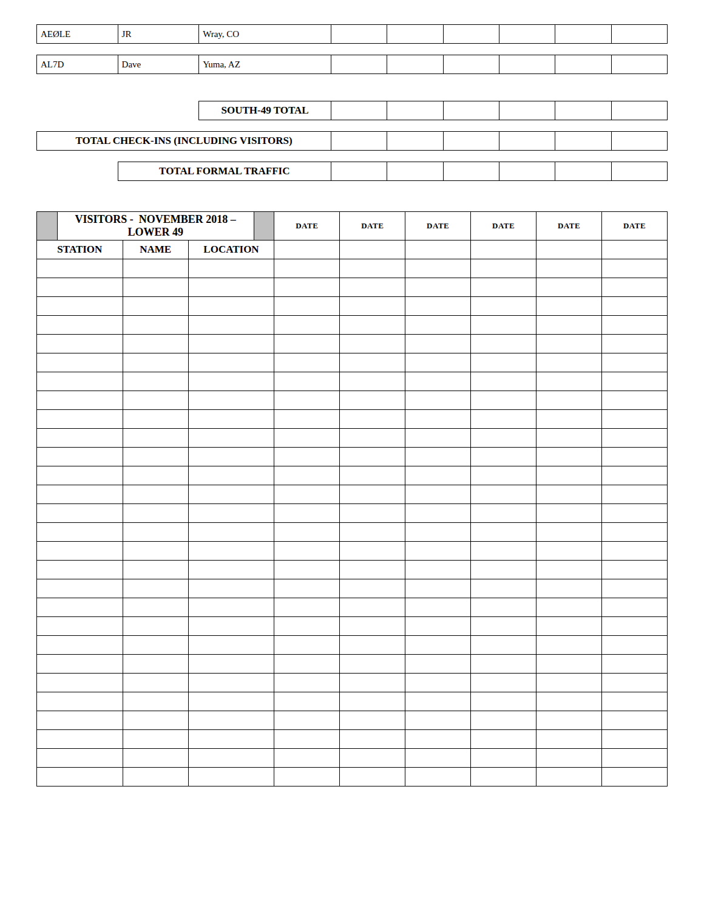| AEØLE | JR | Wray, CO | | | | | | |
| AL7D | Dave | Yuma, AZ | | | | | | |
| | | SOUTH-49 TOTAL | | | | | | |
| TOTAL CHECK-INS (INCLUDING VISITORS) | | | | | | |
| | TOTAL FORMAL TRAFFIC | | | | | | |
| | VISITORS - NOVEMBER 2018 – LOWER 49 | | DATE | DATE | DATE | DATE | DATE | DATE |
| STATION | NAME | LOCATION | | | | | | |